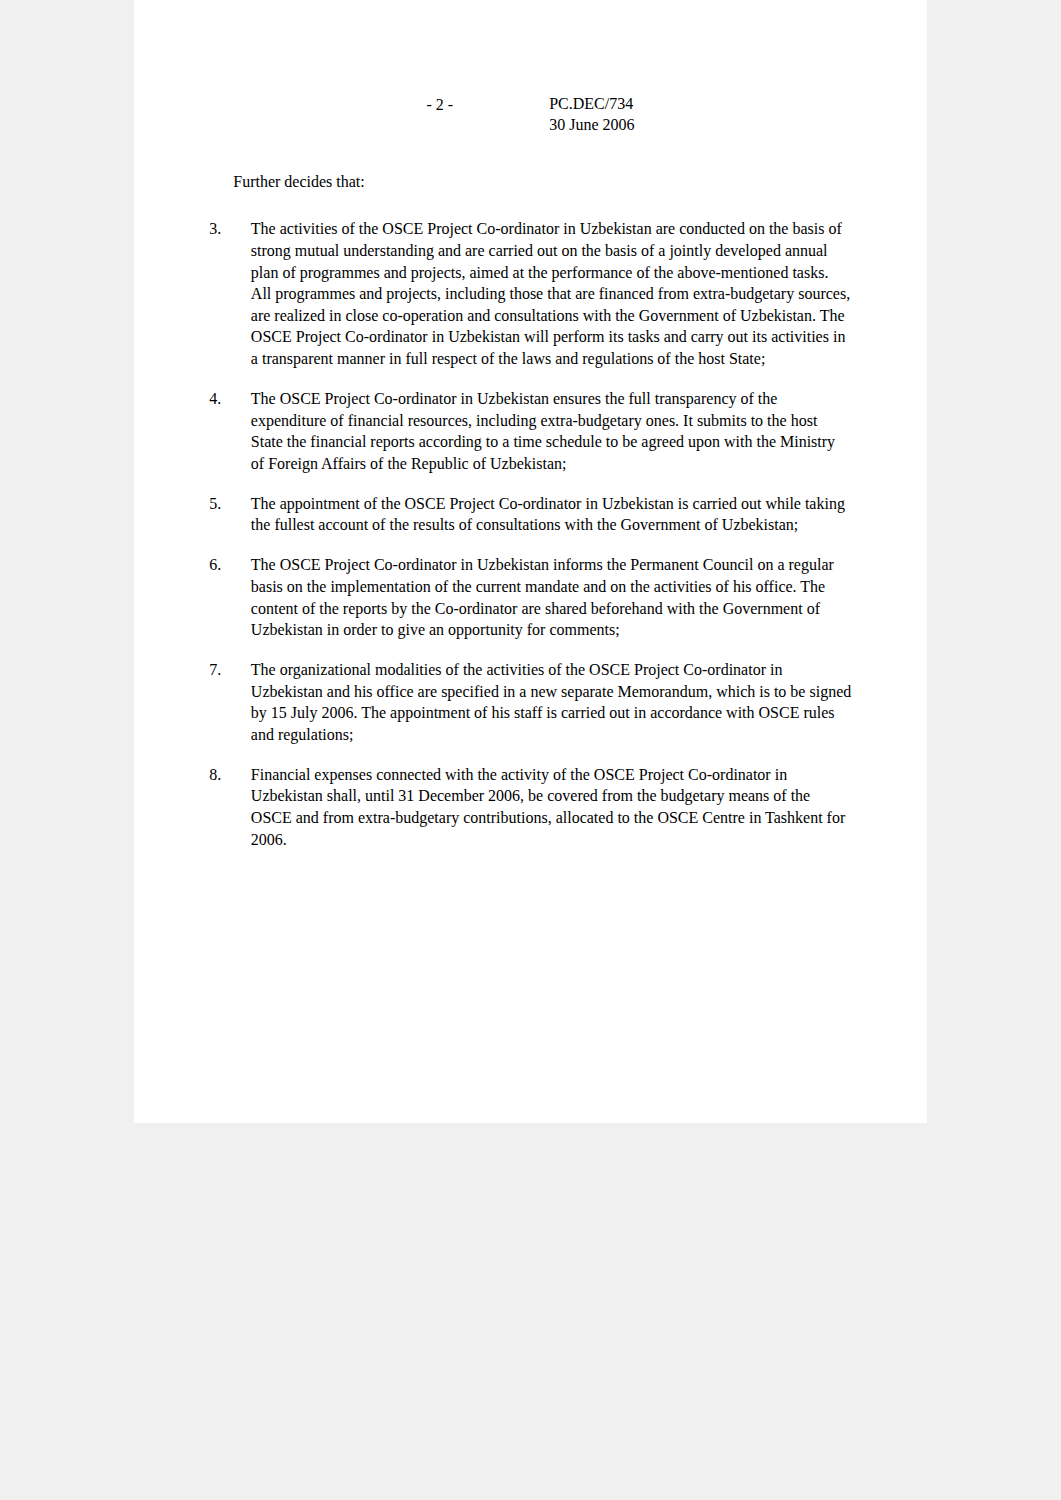- 2 -
PC.DEC/734
30 June 2006
Further decides that:
3.
The activities of the OSCE Project Co-ordinator in Uzbekistan are conducted on the basis of strong mutual understanding and are carried out on the basis of a jointly developed annual plan of programmes and projects, aimed at the performance of the above-mentioned tasks. All programmes and projects, including those that are financed from extra-budgetary sources, are realized in close co-operation and consultations with the Government of Uzbekistan. The OSCE Project Co-ordinator in Uzbekistan will perform its tasks and carry out its activities in a transparent manner in full respect of the laws and regulations of the host State;
4.
The OSCE Project Co-ordinator in Uzbekistan ensures the full transparency of the expenditure of financial resources, including extra-budgetary ones. It submits to the host State the financial reports according to a time schedule to be agreed upon with the Ministry of Foreign Affairs of the Republic of Uzbekistan;
5.
The appointment of the OSCE Project Co-ordinator in Uzbekistan is carried out while taking the fullest account of the results of consultations with the Government of Uzbekistan;
6.
The OSCE Project Co-ordinator in Uzbekistan informs the Permanent Council on a regular basis on the implementation of the current mandate and on the activities of his office. The content of the reports by the Co-ordinator are shared beforehand with the Government of Uzbekistan in order to give an opportunity for comments;
7.
The organizational modalities of the activities of the OSCE Project Co-ordinator in Uzbekistan and his office are specified in a new separate Memorandum, which is to be signed by 15 July 2006. The appointment of his staff is carried out in accordance with OSCE rules and regulations;
8.
Financial expenses connected with the activity of the OSCE Project Co-ordinator in Uzbekistan shall, until 31 December 2006, be covered from the budgetary means of the OSCE and from extra-budgetary contributions, allocated to the OSCE Centre in Tashkent for 2006.